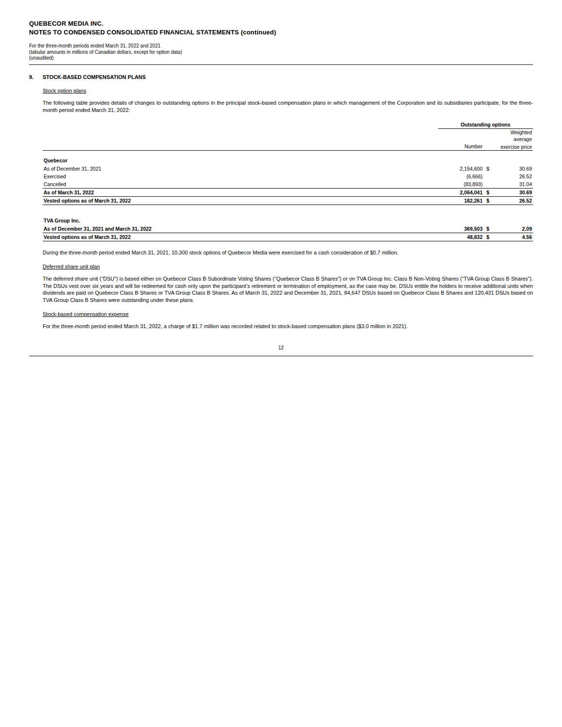QUEBECOR MEDIA INC.
NOTES TO CONDENSED CONSOLIDATED FINANCIAL STATEMENTS (continued)
For the three-month periods ended March 31, 2022 and 2021
(tabular amounts in millions of Canadian dollars, except for option data)
(unaudited)
9. STOCK-BASED COMPENSATION PLANS
Stock option plans
The following table provides details of changes to outstanding options in the principal stock-based compensation plans in which management of the Corporation and its subsidiaries participate, for the three-month period ended March 31, 2022:
| | Outstanding options |
| | | | Weighted |
| | | | average |
| | Number | | exercise price |
| Quebecor | | | |
| As of December 31, 2021 | 2,154,600 | $ | 30.69 |
| Exercised | (6,666) | | 26.52 |
| Cancelled | (83,893) | | 31.04 |
| As of March 31, 2022 | 2,064,041 | $ | 30.69 |
| Vested options as of March 31, 2022 | 182,261 | $ | 26.52 |
| TVA Group Inc. | | | |
| As of December 31, 2021 and March 31, 2022 | 369,503 | $ | 2.09 |
| Vested options as of March 31, 2022 | 48,832 | $ | 4.56 |
During the three-month period ended March 31, 2021, 10,300 stock options of Quebecor Media were exercised for a cash consideration of $0.7 million.
Deferred share unit plan
The deferred share unit (“DSU”) is based either on Quebecor Class B Subordinate Voting Shares (“Quebecor Class B Shares”) or on TVA Group Inc. Class B Non-Voting Shares (“TVA Group Class B Shares”). The DSUs vest over six years and will be redeemed for cash only upon the participant’s retirement or termination of employment, as the case may be. DSUs entitle the holders to receive additional units when dividends are paid on Quebecor Class B Shares or TVA Group Class B Shares. As of March 31, 2022 and December 31, 2021, 84,647 DSUs based on Quebecor Class B Shares and 120,431 DSUs based on TVA Group Class B Shares were outstanding under these plans.
Stock-based compensation expense
For the three-month period ended March 31, 2022, a charge of $1.7 million was recorded related to stock-based compensation plans ($3.0 million in 2021).
12